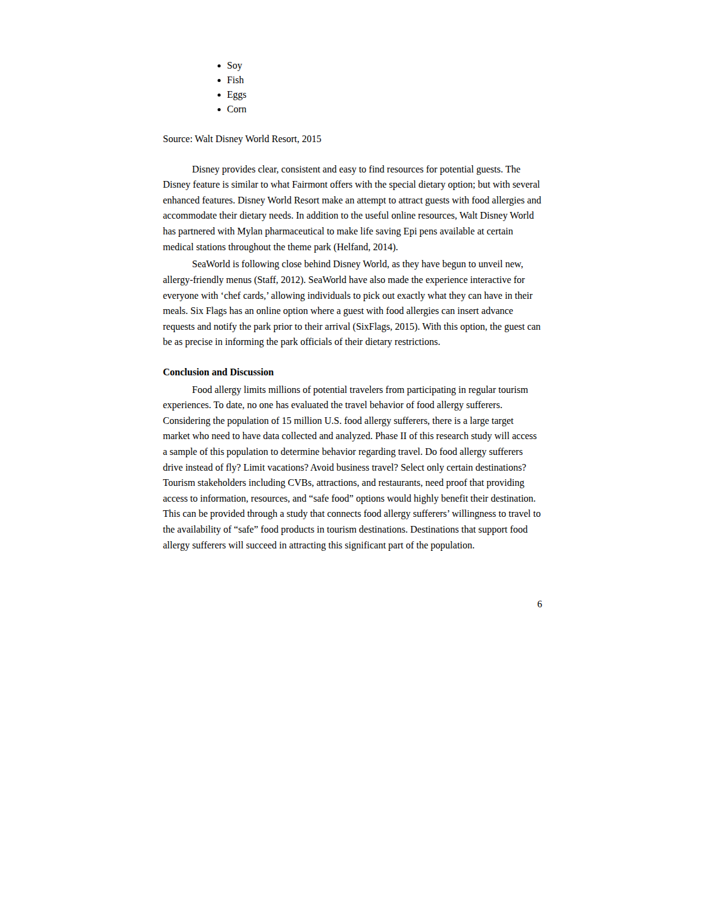Soy
Fish
Eggs
Corn
Source: Walt Disney World Resort, 2015
Disney provides clear, consistent and easy to find resources for potential guests. The Disney feature is similar to what Fairmont offers with the special dietary option; but with several enhanced features. Disney World Resort make an attempt to attract guests with food allergies and accommodate their dietary needs. In addition to the useful online resources, Walt Disney World has partnered with Mylan pharmaceutical to make life saving Epi pens available at certain medical stations throughout the theme park (Helfand, 2014).
SeaWorld is following close behind Disney World, as they have begun to unveil new, allergy-friendly menus (Staff, 2012). SeaWorld have also made the experience interactive for everyone with ‘chef cards,’ allowing individuals to pick out exactly what they can have in their meals. Six Flags has an online option where a guest with food allergies can insert advance requests and notify the park prior to their arrival (SixFlags, 2015). With this option, the guest can be as precise in informing the park officials of their dietary restrictions.
Conclusion and Discussion
Food allergy limits millions of potential travelers from participating in regular tourism experiences. To date, no one has evaluated the travel behavior of food allergy sufferers. Considering the population of 15 million U.S. food allergy sufferers, there is a large target market who need to have data collected and analyzed. Phase II of this research study will access a sample of this population to determine behavior regarding travel. Do food allergy sufferers drive instead of fly? Limit vacations? Avoid business travel? Select only certain destinations? Tourism stakeholders including CVBs, attractions, and restaurants, need proof that providing access to information, resources, and “safe food” options would highly benefit their destination. This can be provided through a study that connects food allergy sufferers’ willingness to travel to the availability of “safe” food products in tourism destinations. Destinations that support food allergy sufferers will succeed in attracting this significant part of the population.
6